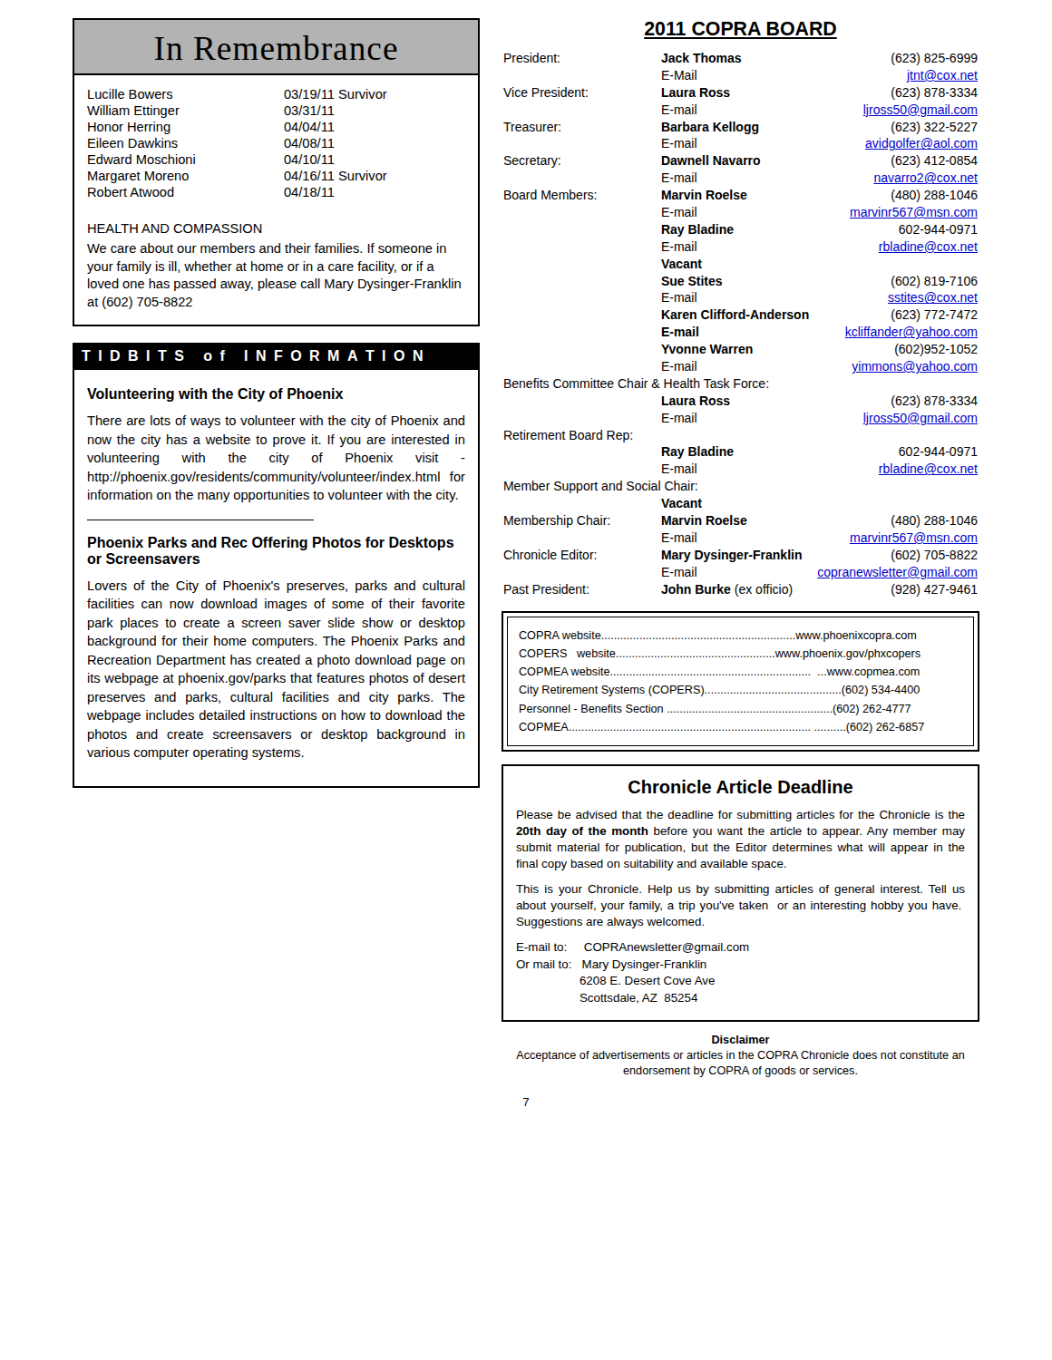In Remembrance
| Lucille Bowers | 03/19/11 Survivor |
| William Ettinger | 03/31/11 |
| Honor Herring | 04/04/11 |
| Eileen Dawkins | 04/08/11 |
| Edward Moschioni | 04/10/11 |
| Margaret Moreno | 04/16/11 Survivor |
| Robert Atwood | 04/18/11 |
HEALTH AND COMPASSION
We care about our members and their families. If someone in your family is ill, whether at home or in a care facility, or if a loved one has passed away, please call Mary Dysinger-Franklin at (602) 705-8822
T I D B I T S o f I N F O R M A T I O N
Volunteering with the City of Phoenix
There are lots of ways to volunteer with the city of Phoenix and now the city has a website to prove it. If you are interested in volunteering with the city of Phoenix visit - http://phoenix.gov/residents/community/volunteer/index.html for information on the many opportunities to volunteer with the city.
Phoenix Parks and Rec Offering Photos for Desktops or Screensavers
Lovers of the City of Phoenix's preserves, parks and cultural facilities can now download images of some of their favorite park places to create a screen saver slide show or desktop background for their home computers. The Phoenix Parks and Recreation Department has created a photo download page on its webpage at phoenix.gov/parks that features photos of desert preserves and parks, cultural facilities and city parks. The webpage includes detailed instructions on how to download the photos and create screensavers or desktop background in various computer operating systems.
2011 COPRA BOARD
| President: | Jack Thomas | (623) 825-6999 |
| | E-Mail | jtnt@cox.net |
| Vice President: | Laura Ross | (623) 878-3334 |
| | E-mail | ljross50@gmail.com |
| Treasurer: | Barbara Kellogg | (623) 322-5227 |
| | E-mail | avidgolfer@aol.com |
| Secretary: | Dawnell Navarro | (623) 412-0854 |
| | E-mail | navarro2@cox.net |
| Board Members: | Marvin Roelse | (480) 288-1046 |
| | E-mail | marvinr567@msn.com |
| | Ray Bladine | 602-944-0971 |
| | E-mail | rbladine@cox.net |
| | Vacant | |
| | Sue Stites | (602) 819-7106 |
| | E-mail | sstites@cox.net |
| | Karen Clifford-Anderson | (623) 772-7472 |
| | E-mail | kcliffander@yahoo.com |
| | Yvonne Warren | (602)952-1052 |
| | E-mail | yimmons@yahoo.com |
| Benefits Committee Chair & Health Task Force: |
| | Laura Ross | (623) 878-3334 |
| | E-mail | ljross50@gmail.com |
| Retirement Board Rep: |
| | Ray Bladine | 602-944-0971 |
| | E-mail | rbladine@cox.net |
| Member Support and Social Chair: |
| | Vacant | |
| Membership Chair: | Marvin Roelse | (480) 288-1046 |
| | E-mail | marvinr567@msn.com |
| Chronicle Editor: | Mary Dysinger-Franklin | (602) 705-8822 |
| | E-mail | copranewsletter@gmail.com |
| Past President: | John Burke (ex officio) | (928) 427-9461 |
COPRA website.............................................................www.phoenixcopra.com
COPERS website..................................................www.phoenix.gov/phxcopers
COPMEA website............................................................... ...www.copmea.com
City Retirement Systems (COPERS)...........................................(602) 534-4400
Personnel - Benefits Section ....................................................(602) 262-4777
COPMEA............................................................................ ..........(602) 262-6857
Chronicle Article Deadline
Please be advised that the deadline for submitting articles for the Chronicle is the 20th day of the month before you want the article to appear. Any member may submit material for publication, but the Editor determines what will appear in the final copy based on suitability and available space.
This is your Chronicle. Help us by submitting articles of general interest. Tell us about yourself, your family, a trip you've taken or an interesting hobby you have. Suggestions are always welcomed.
E-mail to: COPRAnewsletter@gmail.com
Or mail to: Mary Dysinger-Franklin
6208 E. Desert Cove Ave
Scottsdale, AZ 85254
Disclaimer
Acceptance of advertisements or articles in the COPRA Chronicle does not constitute an endorsement by COPRA of goods or services.
7